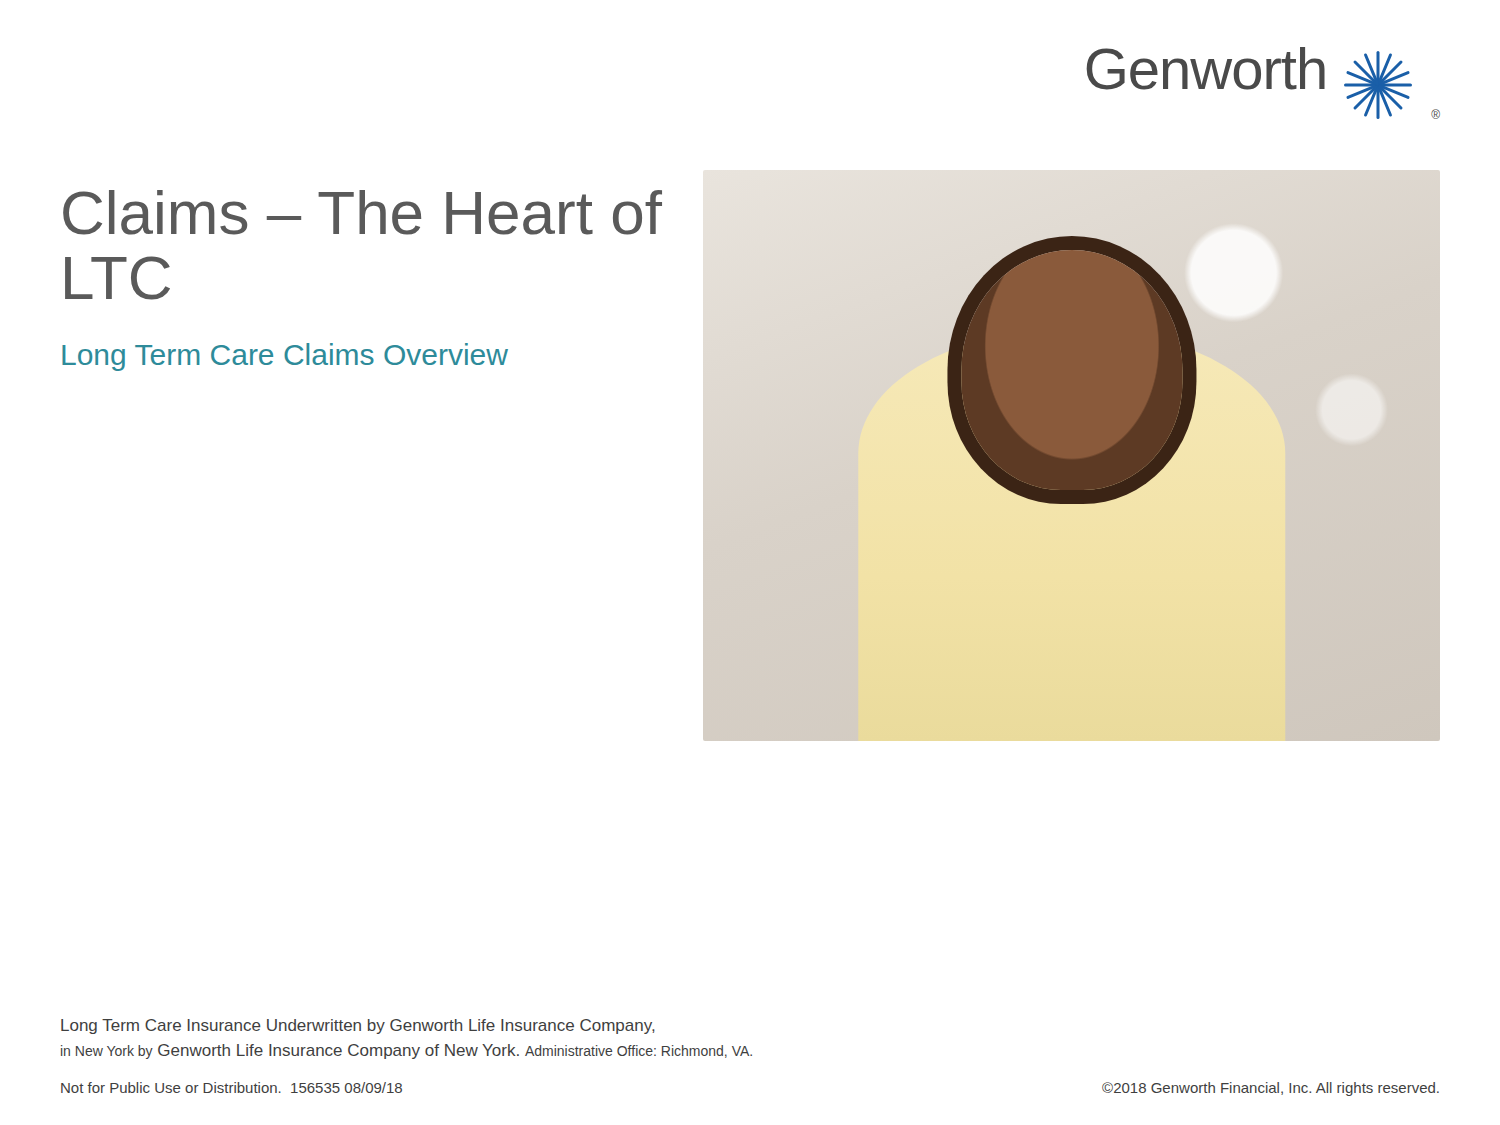Genworth ®
Claims – The Heart of LTC
Long Term Care Claims Overview
Long Term Care Insurance Underwritten by Genworth Life Insurance Company,
in New York by Genworth Life Insurance Company of New York. Administrative Office: Richmond, VA.
Not for Public Use or Distribution. 156535 08/09/18
©2018 Genworth Financial, Inc. All rights reserved.